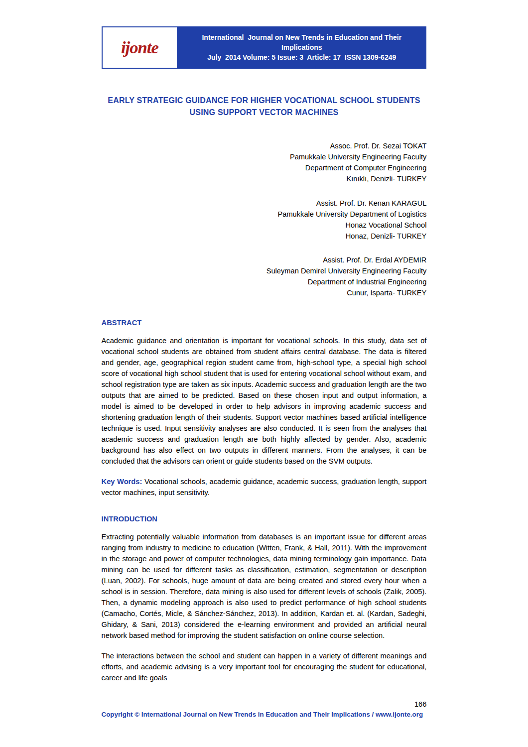ijonte
International Journal on New Trends in Education and Their Implications
July 2014 Volume: 5 Issue: 3 Article: 17 ISSN 1309-6249
Early Strategic Guidance for Higher Vocational School Students Using Support Vector Machines
Assoc. Prof. Dr. Sezai TOKAT
Pamukkale University Engineering Faculty
Department of Computer Engineering
Kınıklı, Denizli- TURKEY
Assist. Prof. Dr. Kenan KARAGUL
Pamukkale University Department of Logistics
Honaz Vocational School
Honaz, Denizli- TURKEY
Assist. Prof. Dr. Erdal AYDEMIR
Suleyman Demirel University Engineering Faculty
Department of Industrial Engineering
Cunur, Isparta- TURKEY
Abstract
Academic guidance and orientation is important for vocational schools. In this study, data set of vocational school students are obtained from student affairs central database. The data is filtered and gender, age, geographical region student came from, high-school type, a special high school score of vocational high school student that is used for entering vocational school without exam, and school registration type are taken as six inputs. Academic success and graduation length are the two outputs that are aimed to be predicted. Based on these chosen input and output information, a model is aimed to be developed in order to help advisors in improving academic success and shortening graduation length of their students. Support vector machines based artificial intelligence technique is used. Input sensitivity analyses are also conducted. It is seen from the analyses that academic success and graduation length are both highly affected by gender. Also, academic background has also effect on two outputs in different manners. From the analyses, it can be concluded that the advisors can orient or guide students based on the SVM outputs.
Key Words: Vocational schools, academic guidance, academic success, graduation length, support vector machines, input sensitivity.
Introduction
Extracting potentially valuable information from databases is an important issue for different areas ranging from industry to medicine to education (Witten, Frank, & Hall, 2011). With the improvement in the storage and power of computer technologies, data mining terminology gain importance. Data mining can be used for different tasks as classification, estimation, segmentation or description (Luan, 2002). For schools, huge amount of data are being created and stored every hour when a school is in session. Therefore, data mining is also used for different levels of schools (Zalik, 2005). Then, a dynamic modeling approach is also used to predict performance of high school students (Camacho, Cortés, Micle, & Sánchez-Sánchez, 2013). In addition, Kardan et. al. (Kardan, Sadeghi, Ghidary, & Sani, 2013) considered the e-learning environment and provided an artificial neural network based method for improving the student satisfaction on online course selection.
The interactions between the school and student can happen in a variety of different meanings and efforts, and academic advising is a very important tool for encouraging the student for educational, career and life goals
166
Copyright © International Journal on New Trends in Education and Their Implications / www.ijonte.org